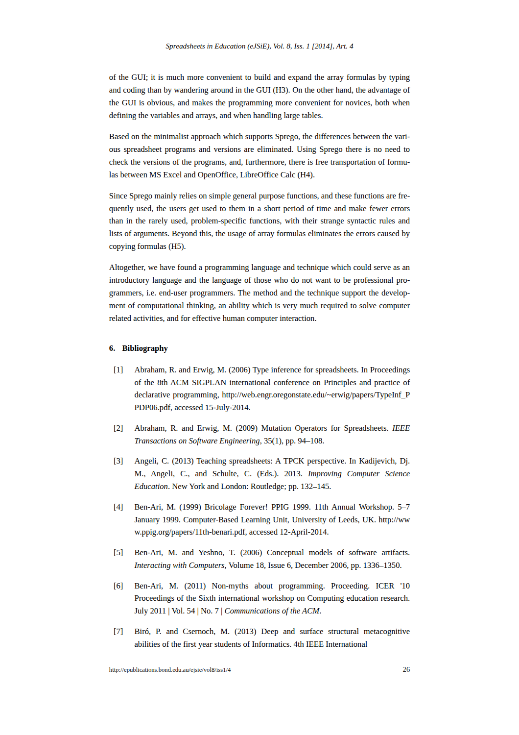Spreadsheets in Education (eJSiE), Vol. 8, Iss. 1 [2014], Art. 4
of the GUI; it is much more convenient to build and expand the array formulas by typing and coding than by wandering around in the GUI (H3). On the other hand, the advantage of the GUI is obvious, and makes the programming more convenient for novices, both when defining the variables and arrays, and when handling large tables.
Based on the minimalist approach which supports Sprego, the differences between the various spreadsheet programs and versions are eliminated. Using Sprego there is no need to check the versions of the programs, and, furthermore, there is free transportation of formulas between MS Excel and OpenOffice, LibreOffice Calc (H4).
Since Sprego mainly relies on simple general purpose functions, and these functions are frequently used, the users get used to them in a short period of time and make fewer errors than in the rarely used, problem-specific functions, with their strange syntactic rules and lists of arguments. Beyond this, the usage of array formulas eliminates the errors caused by copying formulas (H5).
Altogether, we have found a programming language and technique which could serve as an introductory language and the language of those who do not want to be professional programmers, i.e. end-user programmers. The method and the technique support the development of computational thinking, an ability which is very much required to solve computer related activities, and for effective human computer interaction.
6. Bibliography
[1] Abraham, R. and Erwig, M. (2006) Type inference for spreadsheets. In Proceedings of the 8th ACM SIGPLAN international conference on Principles and practice of declarative programming, http://web.engr.oregonstate.edu/~erwig/papers/TypeInf_PPDP06.pdf, accessed 15-July-2014.
[2] Abraham, R. and Erwig, M. (2009) Mutation Operators for Spreadsheets. IEEE Transactions on Software Engineering, 35(1), pp. 94–108.
[3] Angeli, C. (2013) Teaching spreadsheets: A TPCK perspective. In Kadijevich, Dj. M., Angeli, C., and Schulte, C. (Eds.). 2013. Improving Computer Science Education. New York and London: Routledge; pp. 132–145.
[4] Ben-Ari, M. (1999) Bricolage Forever! PPIG 1999. 11th Annual Workshop. 5–7 January 1999. Computer-Based Learning Unit, University of Leeds, UK. http://www.ppig.org/papers/11th-benari.pdf, accessed 12-April-2014.
[5] Ben-Ari, M. and Yeshno, T. (2006) Conceptual models of software artifacts. Interacting with Computers, Volume 18, Issue 6, December 2006, pp. 1336–1350.
[6] Ben-Ari, M. (2011) Non-myths about programming. Proceeding. ICER '10 Proceedings of the Sixth international workshop on Computing education research. July 2011 | Vol. 54 | No. 7 | Communications of the ACM.
[7] Biró, P. and Csernoch, M. (2013) Deep and surface structural metacognitive abilities of the first year students of Informatics. 4th IEEE International
http://epublications.bond.edu.au/ejsie/vol8/iss1/4 26